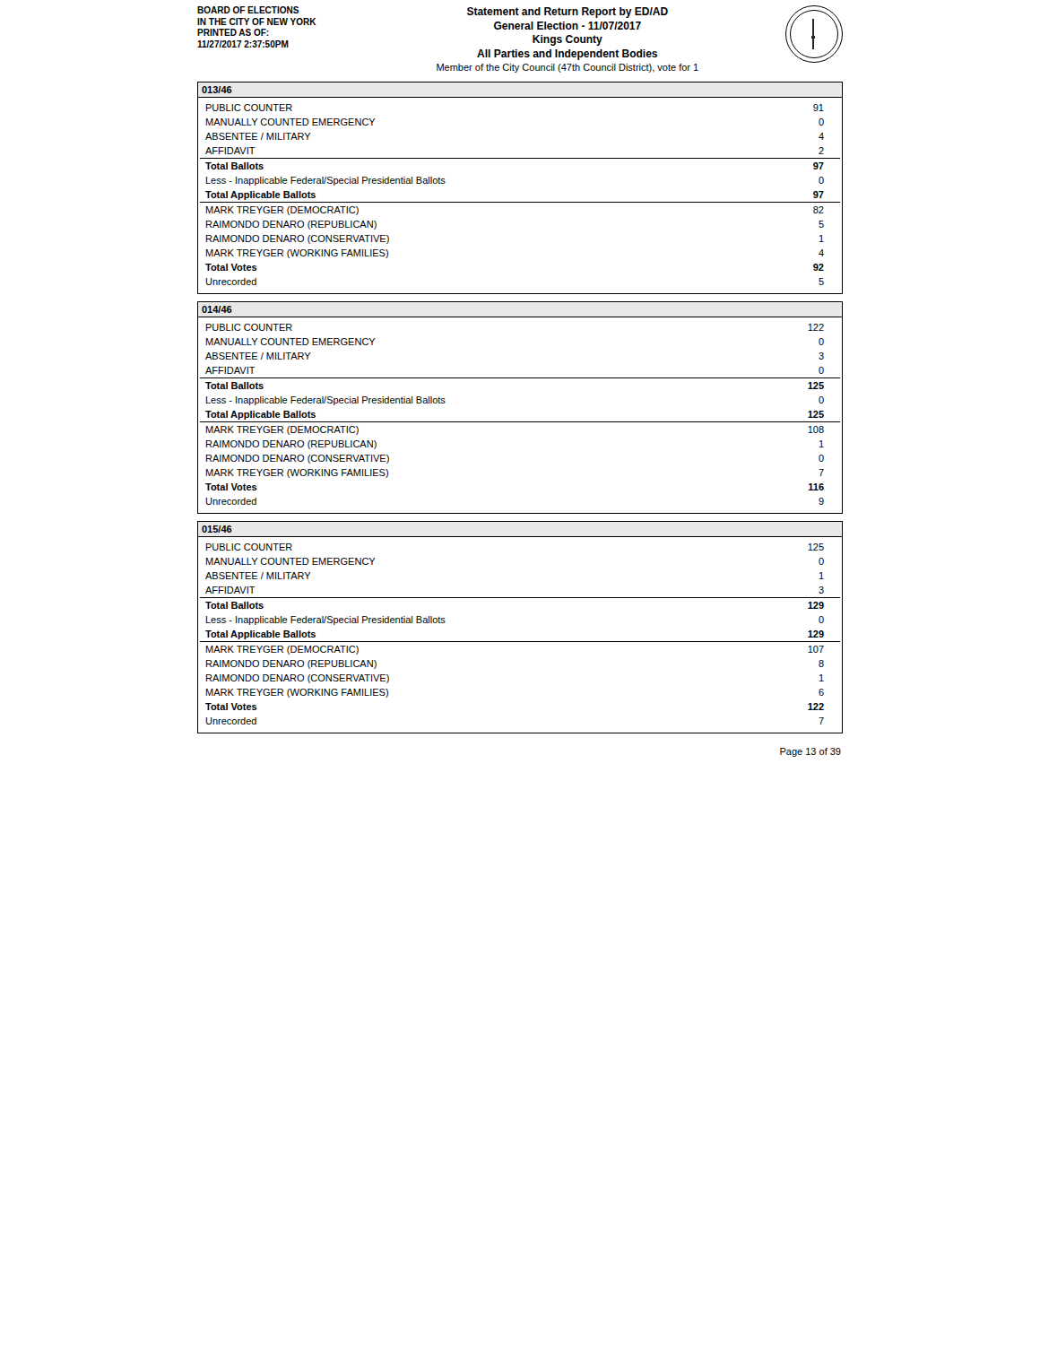BOARD OF ELECTIONS
IN THE CITY OF NEW YORK
PRINTED AS OF:
11/27/2017 2:37:50PM
Statement and Return Report by ED/AD
General Election - 11/07/2017
Kings County
All Parties and Independent Bodies
Member of the City Council (47th Council District), vote for 1
013/46
| PUBLIC COUNTER | 91 |
| MANUALLY COUNTED EMERGENCY | 0 |
| ABSENTEE / MILITARY | 4 |
| AFFIDAVIT | 2 |
| Total Ballots | 97 |
| Less - Inapplicable Federal/Special Presidential Ballots | 0 |
| Total Applicable Ballots | 97 |
| MARK TREYGER (DEMOCRATIC) | 82 |
| RAIMONDO DENARO (REPUBLICAN) | 5 |
| RAIMONDO DENARO (CONSERVATIVE) | 1 |
| MARK TREYGER (WORKING FAMILIES) | 4 |
| Total Votes | 92 |
| Unrecorded | 5 |
014/46
| PUBLIC COUNTER | 122 |
| MANUALLY COUNTED EMERGENCY | 0 |
| ABSENTEE / MILITARY | 3 |
| AFFIDAVIT | 0 |
| Total Ballots | 125 |
| Less - Inapplicable Federal/Special Presidential Ballots | 0 |
| Total Applicable Ballots | 125 |
| MARK TREYGER (DEMOCRATIC) | 108 |
| RAIMONDO DENARO (REPUBLICAN) | 1 |
| RAIMONDO DENARO (CONSERVATIVE) | 0 |
| MARK TREYGER (WORKING FAMILIES) | 7 |
| Total Votes | 116 |
| Unrecorded | 9 |
015/46
| PUBLIC COUNTER | 125 |
| MANUALLY COUNTED EMERGENCY | 0 |
| ABSENTEE / MILITARY | 1 |
| AFFIDAVIT | 3 |
| Total Ballots | 129 |
| Less - Inapplicable Federal/Special Presidential Ballots | 0 |
| Total Applicable Ballots | 129 |
| MARK TREYGER (DEMOCRATIC) | 107 |
| RAIMONDO DENARO (REPUBLICAN) | 8 |
| RAIMONDO DENARO (CONSERVATIVE) | 1 |
| MARK TREYGER (WORKING FAMILIES) | 6 |
| Total Votes | 122 |
| Unrecorded | 7 |
Page 13 of 39